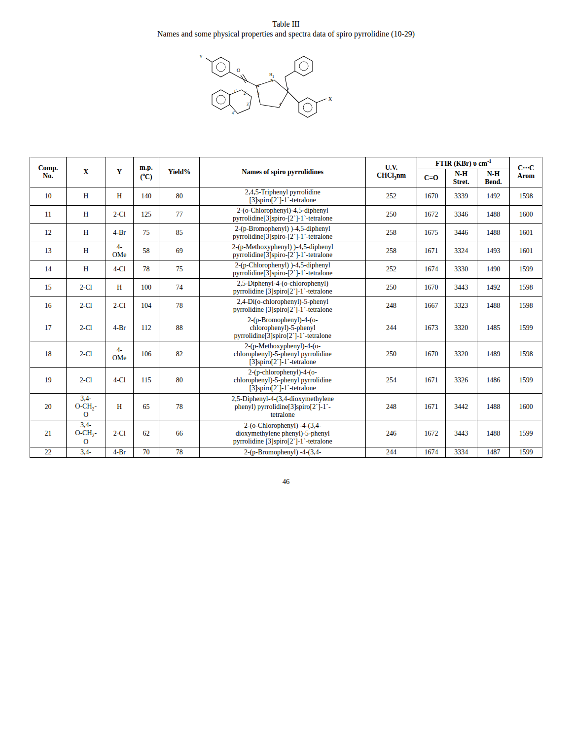Table III
Names and some physical properties and spectra data of spiro pyrrolidine (10-29)
Y H N 1 2 3 4 5 O 1` 2` 3` 4` X
| Comp. No. | X | Y | m.p. ( o C) | Yield% | Names of spiro pyrrolidines | U.V. CHCl 3 nm | FTIR (KBr) υ cm -1 | C ⋯ C Arom |
| --- | --- | --- | --- | --- | --- | --- | --- | --- |
| C=O | N-H Stret. | N-H Bend. |
| 10 | H | H | 140 | 80 | 2,4,5-Triphenyl pyrrolidine [3]spiro[2`]-1`-tetralone | 252 | 1670 | 3339 | 1492 | 1598 |
| 11 | H | 2-Cl | 125 | 77 | 2-(o-Chlorophenyl)-4,5-diphenyl pyrrolidine[3]spiro-[2`]-1`-tetralone | 250 | 1672 | 3346 | 1488 | 1600 |
| 12 | H | 4-Br | 75 | 85 | 2-(p-Bromophenyl) )-4,5-diphenyl pyrrolidine[3]spiro-[2`]-1`-tetralone | 258 | 1675 | 3446 | 1488 | 1601 |
| 13 | H | 4- OMe | 58 | 69 | 2-(p-Methoxyphenyl) )-4,5-diphenyl pyrrolidine[3]spiro-[2`]-1`-tetralone | 258 | 1671 | 3324 | 1493 | 1601 |
| 14 | H | 4-Cl | 78 | 75 | 2-(p-Chlorophenyl) )-4,5-diphenyl pyrrolidine[3]spiro-[2`]-1`-tetralone | 252 | 1674 | 3330 | 1490 | 1599 |
| 15 | 2-Cl | H | 100 | 74 | 2,5-Diphenyl-4-(o-chlorophenyl) pyrrolidine [3]spiro[2`]-1`-tetralone | 250 | 1670 | 3443 | 1492 | 1598 |
| 16 | 2-Cl | 2-Cl | 104 | 78 | 2,4-Di(o-chlorophenyl)-5-phenyl pyrrolidine [3]spiro[2`]-1`-tetralone | 248 | 1667 | 3323 | 1488 | 1598 |
| 17 | 2-Cl | 4-Br | 112 | 88 | 2-(p-Bromophenyl)-4-(o- chlorophenyl)-5-phenyl pyrrolidine[3]spiro[2`]-1`-tetralone | 244 | 1673 | 3320 | 1485 | 1599 |
| 18 | 2-Cl | 4- OMe | 106 | 82 | 2-(p-Methoxyphenyl)-4-(o- chlorophenyl)-5-phenyl pyrrolidine [3]spiro[2`]-1`-tetralone | 250 | 1670 | 3320 | 1489 | 1598 |
| 19 | 2-Cl | 4-Cl | 115 | 80 | 2-(p-chlorophenyl)-4-(o- chlorophenyl)-5-phenyl pyrrolidine [3]spiro[2`]-1`-tetralone | 254 | 1671 | 3326 | 1486 | 1599 |
| 20 | 3,4- O-CH 2 - O | H | 65 | 78 | 2,5-Diphenyl-4-(3,4-dioxymethylene phenyl) pyrrolidine[3]spiro[2`]-1`- tetralone | 248 | 1671 | 3442 | 1488 | 1600 |
| 21 | 3,4- O-CH 2 - O | 2-Cl | 62 | 66 | 2-(o-Chlorophenyl) -4-(3,4- dioxymethylene phenyl)-5-phenyl pyrrolidine [3]spiro[2`]-1`-tetralone | 246 | 1672 | 3443 | 1488 | 1599 |
| 22 | 3,4- | 4-Br | 70 | 78 | 2-(p-Bromophenyl) -4-(3,4- | 244 | 1674 | 3334 | 1487 | 1599 |
46